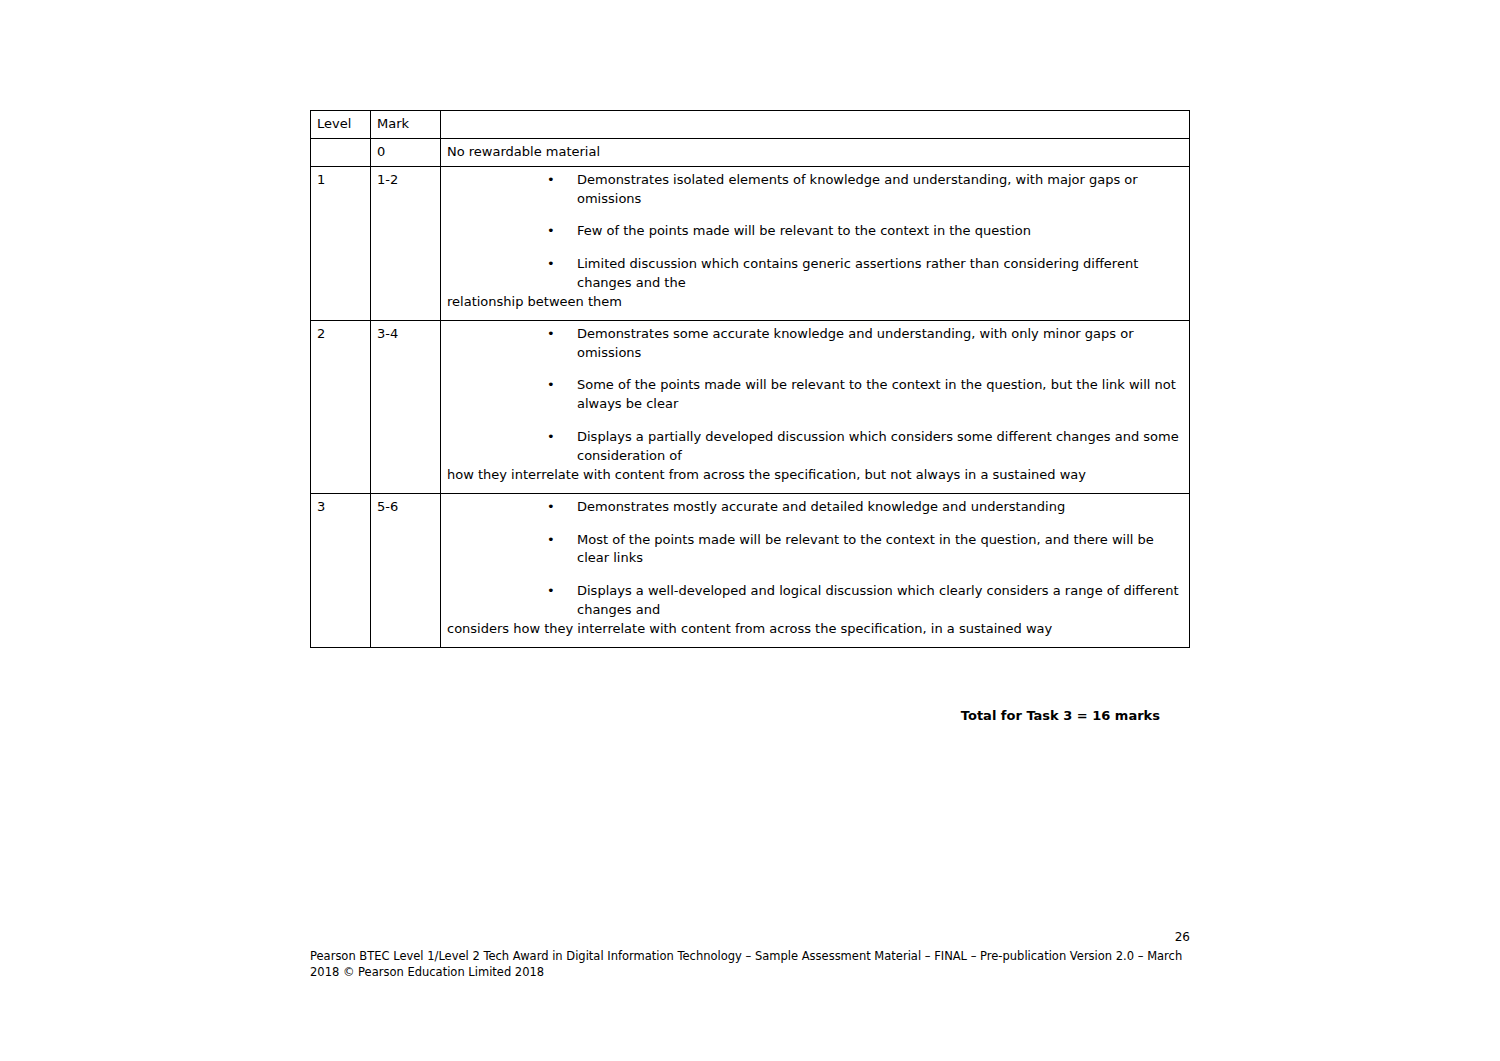| Level | Mark | |
| --- | --- | --- |
| | 0 | No rewardable material |
| 1 | 1-2 | Demonstrates isolated elements of knowledge and understanding, with major gaps or omissions Few of the points made will be relevant to the context in the question Limited discussion which contains generic assertions rather than considering different changes and the relationship between them |
| 2 | 3-4 | Demonstrates some accurate knowledge and understanding, with only minor gaps or omissions Some of the points made will be relevant to the context in the question, but the link will not always be clear Displays a partially developed discussion which considers some different changes and some consideration of how they interrelate with content from across the specification, but not always in a sustained way |
| 3 | 5-6 | Demonstrates mostly accurate and detailed knowledge and understanding Most of the points made will be relevant to the context in the question, and there will be clear links Displays a well-developed and logical discussion which clearly considers a range of different changes and considers how they interrelate with content from across the specification, in a sustained way |
Total for Task 3 = 16 marks
26
Pearson BTEC Level 1/Level 2 Tech Award in Digital Information Technology – Sample Assessment Material – FINAL – Pre-publication Version 2.0 – March 2018 © Pearson Education Limited 2018